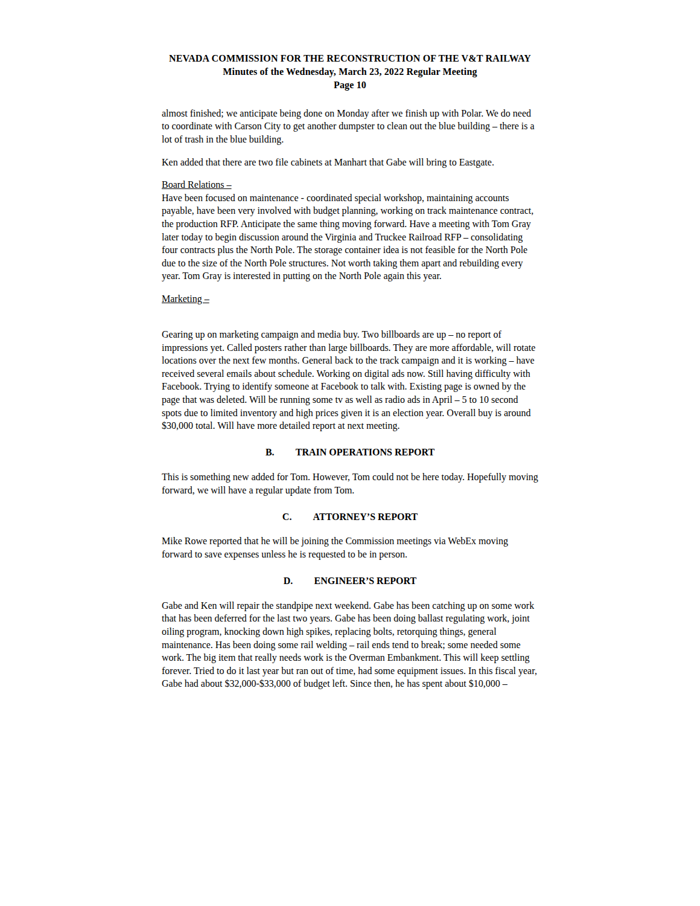NEVADA COMMISSION FOR THE RECONSTRUCTION OF THE V&T RAILWAY Minutes of the Wednesday, March 23, 2022 Regular Meeting Page 10
almost finished; we anticipate being done on Monday after we finish up with Polar. We do need to coordinate with Carson City to get another dumpster to clean out the blue building – there is a lot of trash in the blue building.
Ken added that there are two file cabinets at Manhart that Gabe will bring to Eastgate.
Board Relations –
Have been focused on maintenance - coordinated special workshop, maintaining accounts payable, have been very involved with budget planning, working on track maintenance contract, the production RFP. Anticipate the same thing moving forward. Have a meeting with Tom Gray later today to begin discussion around the Virginia and Truckee Railroad RFP – consolidating four contracts plus the North Pole. The storage container idea is not feasible for the North Pole due to the size of the North Pole structures. Not worth taking them apart and rebuilding every year. Tom Gray is interested in putting on the North Pole again this year.
Marketing –
Gearing up on marketing campaign and media buy. Two billboards are up – no report of impressions yet. Called posters rather than large billboards. They are more affordable, will rotate locations over the next few months. General back to the track campaign and it is working – have received several emails about schedule. Working on digital ads now. Still having difficulty with Facebook. Trying to identify someone at Facebook to talk with. Existing page is owned by the page that was deleted. Will be running some tv as well as radio ads in April – 5 to 10 second spots due to limited inventory and high prices given it is an election year. Overall buy is around $30,000 total. Will have more detailed report at next meeting.
B. TRAIN OPERATIONS REPORT
This is something new added for Tom. However, Tom could not be here today. Hopefully moving forward, we will have a regular update from Tom.
C. ATTORNEY’S REPORT
Mike Rowe reported that he will be joining the Commission meetings via WebEx moving forward to save expenses unless he is requested to be in person.
D. ENGINEER’S REPORT
Gabe and Ken will repair the standpipe next weekend. Gabe has been catching up on some work that has been deferred for the last two years. Gabe has been doing ballast regulating work, joint oiling program, knocking down high spikes, replacing bolts, retorquing things, general maintenance. Has been doing some rail welding – rail ends tend to break; some needed some work. The big item that really needs work is the Overman Embankment. This will keep settling forever. Tried to do it last year but ran out of time, had some equipment issues. In this fiscal year, Gabe had about $32,000-$33,000 of budget left. Since then, he has spent about $10,000 –